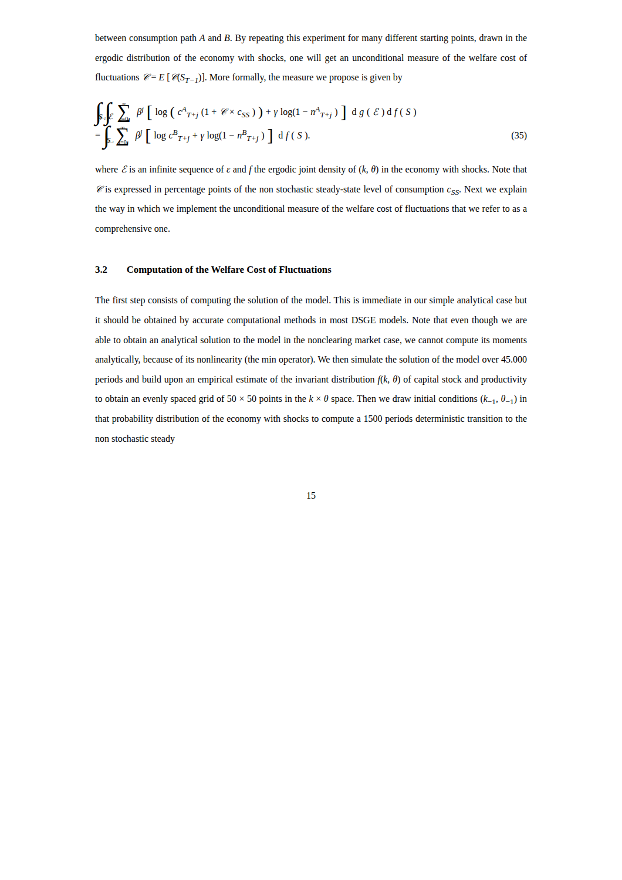between consumption path A and B. By repeating this experiment for many different starting points, drawn in the ergodic distribution of the economy with shocks, one will get an unconditional measure of the welfare cost of fluctuations 𝒞 = E [𝒞(ST−1)]. More formally, the measure we propose is given by
∫ST−1 ∫ℰ ∞∑j=0 βj [log (cAT+j (1 + 𝒞 × cSS)) + γ log(1 − nAT+j)] dg(ℰ) df(S)
= ∫ST−1 ∞∑j=0 βj [log cBT+j + γ log(1 − nBT+j)] df(S). (35)
where ℰ is an infinite sequence of ε and f the ergodic joint density of (k, θ) in the economy with shocks. Note that 𝒞 is expressed in percentage points of the non stochastic steady-state level of consumption cSS. Next we explain the way in which we implement the unconditional measure of the welfare cost of fluctuations that we refer to as a comprehensive one.
3.2 Computation of the Welfare Cost of Fluctuations
The first step consists of computing the solution of the model. This is immediate in our simple analytical case but it should be obtained by accurate computational methods in most DSGE models. Note that even though we are able to obtain an analytical solution to the model in the nonclearing market case, we cannot compute its moments analytically, because of its nonlinearity (the min operator). We then simulate the solution of the model over 45.000 periods and build upon an empirical estimate of the invariant distribution f(k, θ) of capital stock and productivity to obtain an evenly spaced grid of 50 × 50 points in the k × θ space. Then we draw initial conditions (k−1, θ−1) in that probability distribution of the economy with shocks to compute a 1500 periods deterministic transition to the non stochastic steady
15